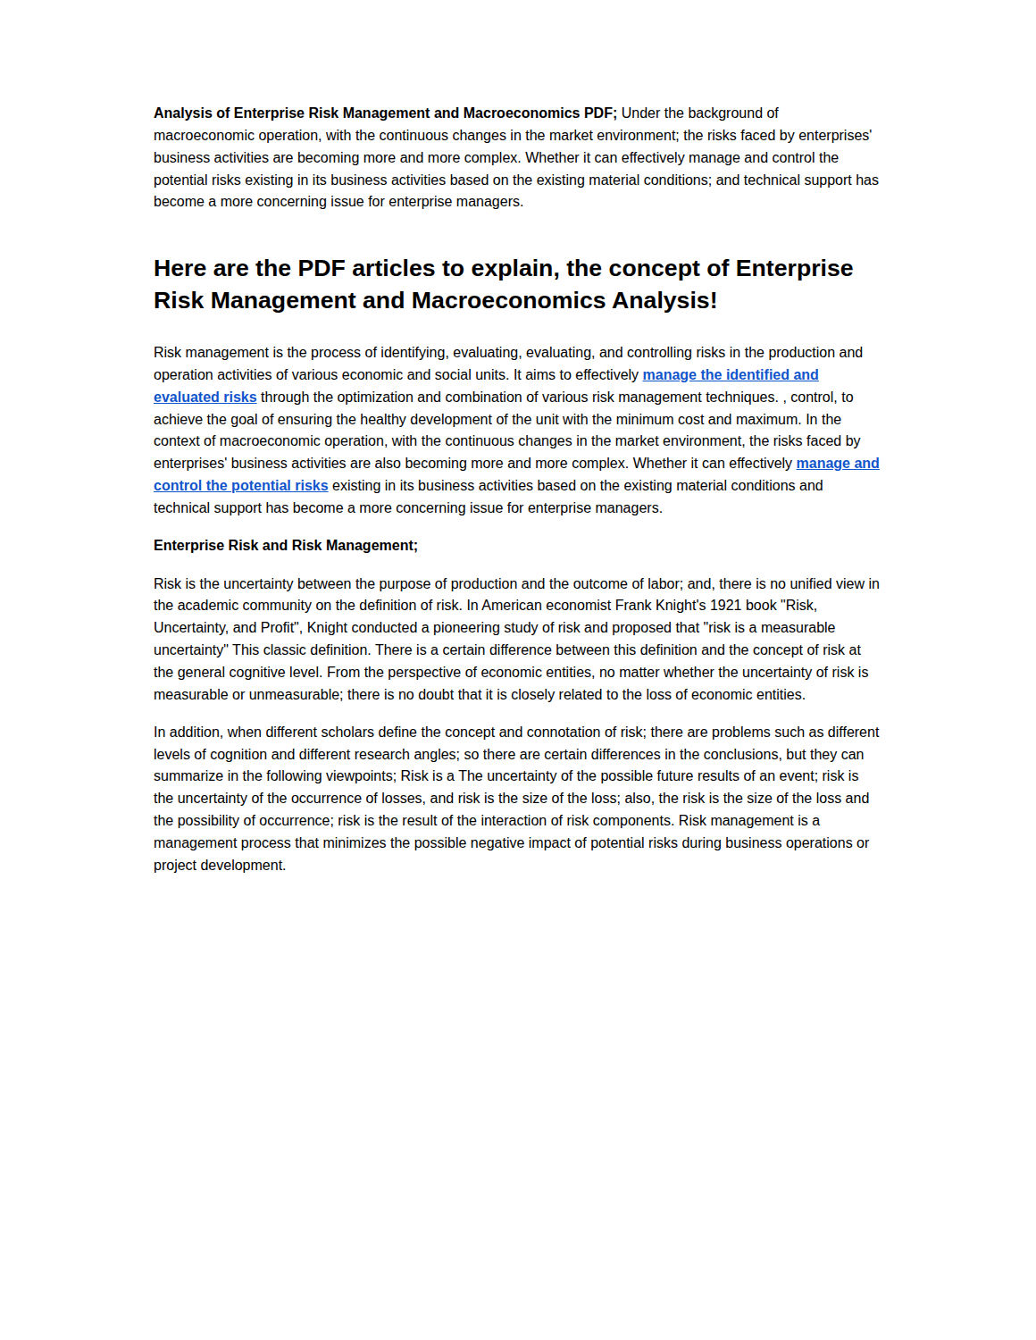Analysis of Enterprise Risk Management and Macroeconomics PDF; Under the background of macroeconomic operation, with the continuous changes in the market environment; the risks faced by enterprises' business activities are becoming more and more complex. Whether it can effectively manage and control the potential risks existing in its business activities based on the existing material conditions; and technical support has become a more concerning issue for enterprise managers.
Here are the PDF articles to explain, the concept of Enterprise Risk Management and Macroeconomics Analysis!
Risk management is the process of identifying, evaluating, evaluating, and controlling risks in the production and operation activities of various economic and social units. It aims to effectively manage the identified and evaluated risks through the optimization and combination of various risk management techniques. , control, to achieve the goal of ensuring the healthy development of the unit with the minimum cost and maximum. In the context of macroeconomic operation, with the continuous changes in the market environment, the risks faced by enterprises' business activities are also becoming more and more complex. Whether it can effectively manage and control the potential risks existing in its business activities based on the existing material conditions and technical support has become a more concerning issue for enterprise managers.
Enterprise Risk and Risk Management;
Risk is the uncertainty between the purpose of production and the outcome of labor; and, there is no unified view in the academic community on the definition of risk. In American economist Frank Knight's 1921 book "Risk, Uncertainty, and Profit", Knight conducted a pioneering study of risk and proposed that "risk is a measurable uncertainty" This classic definition. There is a certain difference between this definition and the concept of risk at the general cognitive level. From the perspective of economic entities, no matter whether the uncertainty of risk is measurable or unmeasurable; there is no doubt that it is closely related to the loss of economic entities.
In addition, when different scholars define the concept and connotation of risk; there are problems such as different levels of cognition and different research angles; so there are certain differences in the conclusions, but they can summarize in the following viewpoints; Risk is a The uncertainty of the possible future results of an event; risk is the uncertainty of the occurrence of losses, and risk is the size of the loss; also, the risk is the size of the loss and the possibility of occurrence; risk is the result of the interaction of risk components. Risk management is a management process that minimizes the possible negative impact of potential risks during business operations or project development.